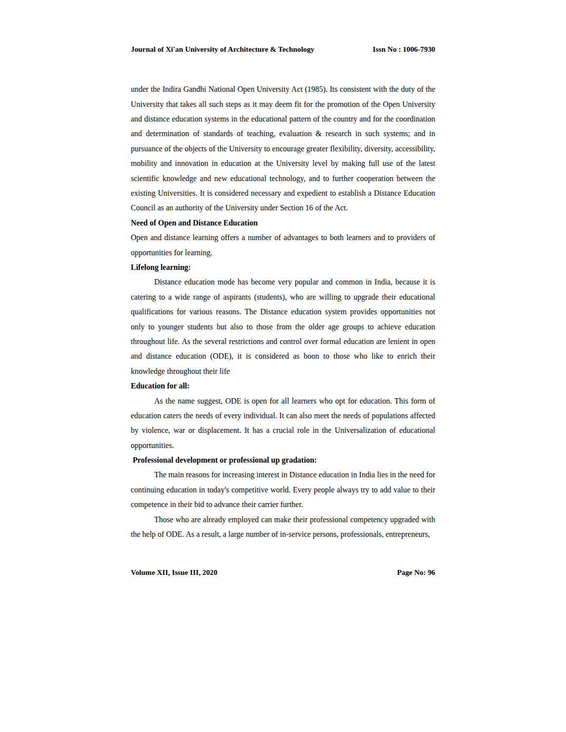Journal of Xi'an University of Architecture & Technology
Issn No : 1006-7930
under the Indira Gandhi National Open University Act (1985). Its consistent with the duty of the University that takes all such steps as it may deem fit for the promotion of the Open University and distance education systems in the educational pattern of the country and for the coordination and determination of standards of teaching, evaluation & research in such systems; and in pursuance of the objects of the University to encourage greater flexibility, diversity, accessibility, mobility and innovation in education at the University level by making full use of the latest scientific knowledge and new educational technology, and to further cooperation between the existing Universities. It is considered necessary and expedient to establish a Distance Education Council as an authority of the University under Section 16 of the Act.
Need of Open and Distance Education
Open and distance learning offers a number of advantages to both learners and to providers of opportunities for learning.
Lifelong learning:
Distance education mode has become very popular and common in India, because it is catering to a wide range of aspirants (students), who are willing to upgrade their educational qualifications for various reasons. The Distance education system provides opportunities not only to younger students but also to those from the older age groups to achieve education throughout life. As the several restrictions and control over formal education are lenient in open and distance education (ODE), it is considered as boon to those who like to enrich their knowledge throughout their life
Education for all:
As the name suggest, ODE is open for all learners who opt for education. This form of education caters the needs of every individual. It can also meet the needs of populations affected by violence, war or displacement. It has a crucial role in the Universalization of educational opportunities.
Professional development or professional up gradation:
The main reasons for increasing interest in Distance education in India lies in the need for continuing education in today's competitive world. Every people always try to add value to their competence in their bid to advance their carrier further.
Those who are already employed can make their professional competency upgraded with the help of ODE. As a result, a large number of in-service persons, professionals, entrepreneurs,
Volume XII, Issue III, 2020
Page No: 96